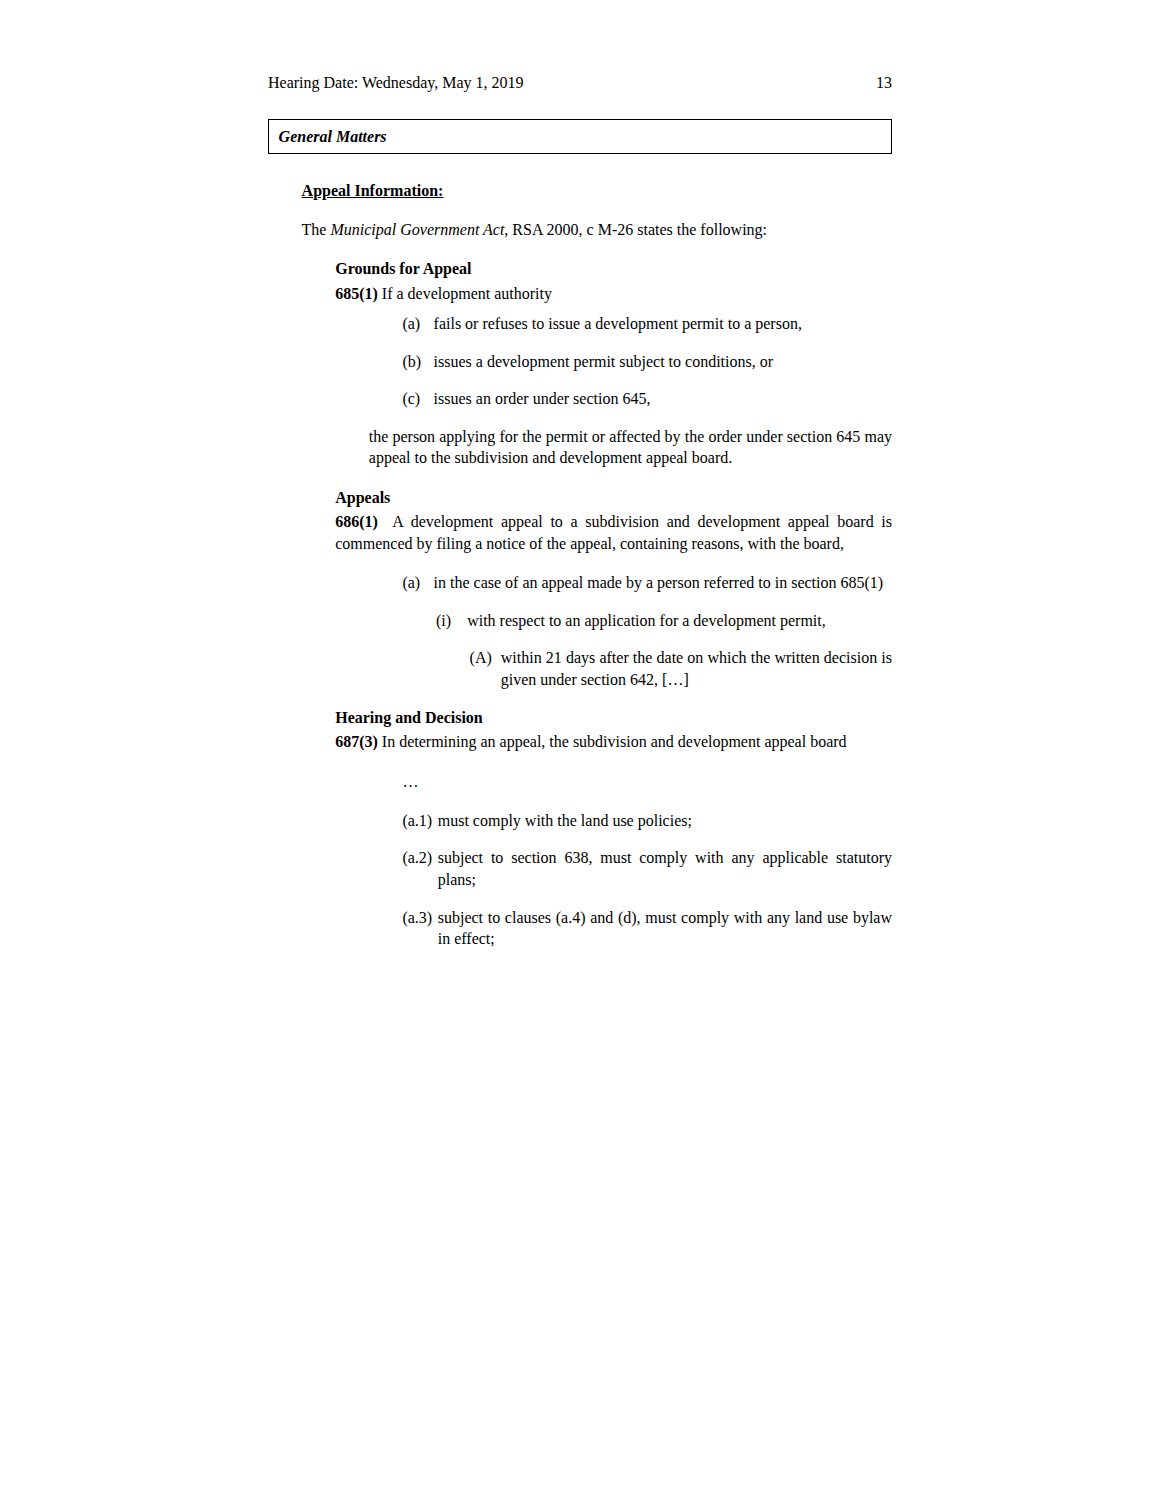Hearing Date: Wednesday, May 1, 2019
13
General Matters
Appeal Information:
The Municipal Government Act, RSA 2000, c M-26 states the following:
Grounds for Appeal
685(1) If a development authority
(a)
fails or refuses to issue a development permit to a person,
(b)
issues a development permit subject to conditions, or
(c)
issues an order under section 645,
the person applying for the permit or affected by the order under section 645 may appeal to the subdivision and development appeal board.
Appeals
686(1) A development appeal to a subdivision and development appeal board is commenced by filing a notice of the appeal, containing reasons, with the board,
(a)
in the case of an appeal made by a person referred to in section 685(1)
(i)
with respect to an application for a development permit,
(A)
within 21 days after the date on which the written decision is given under section 642, […]
Hearing and Decision
687(3) In determining an appeal, the subdivision and development appeal board
…
(a.1)
must comply with the land use policies;
(a.2)
subject to section 638, must comply with any applicable statutory plans;
(a.3)
subject to clauses (a.4) and (d), must comply with any land use bylaw in effect;